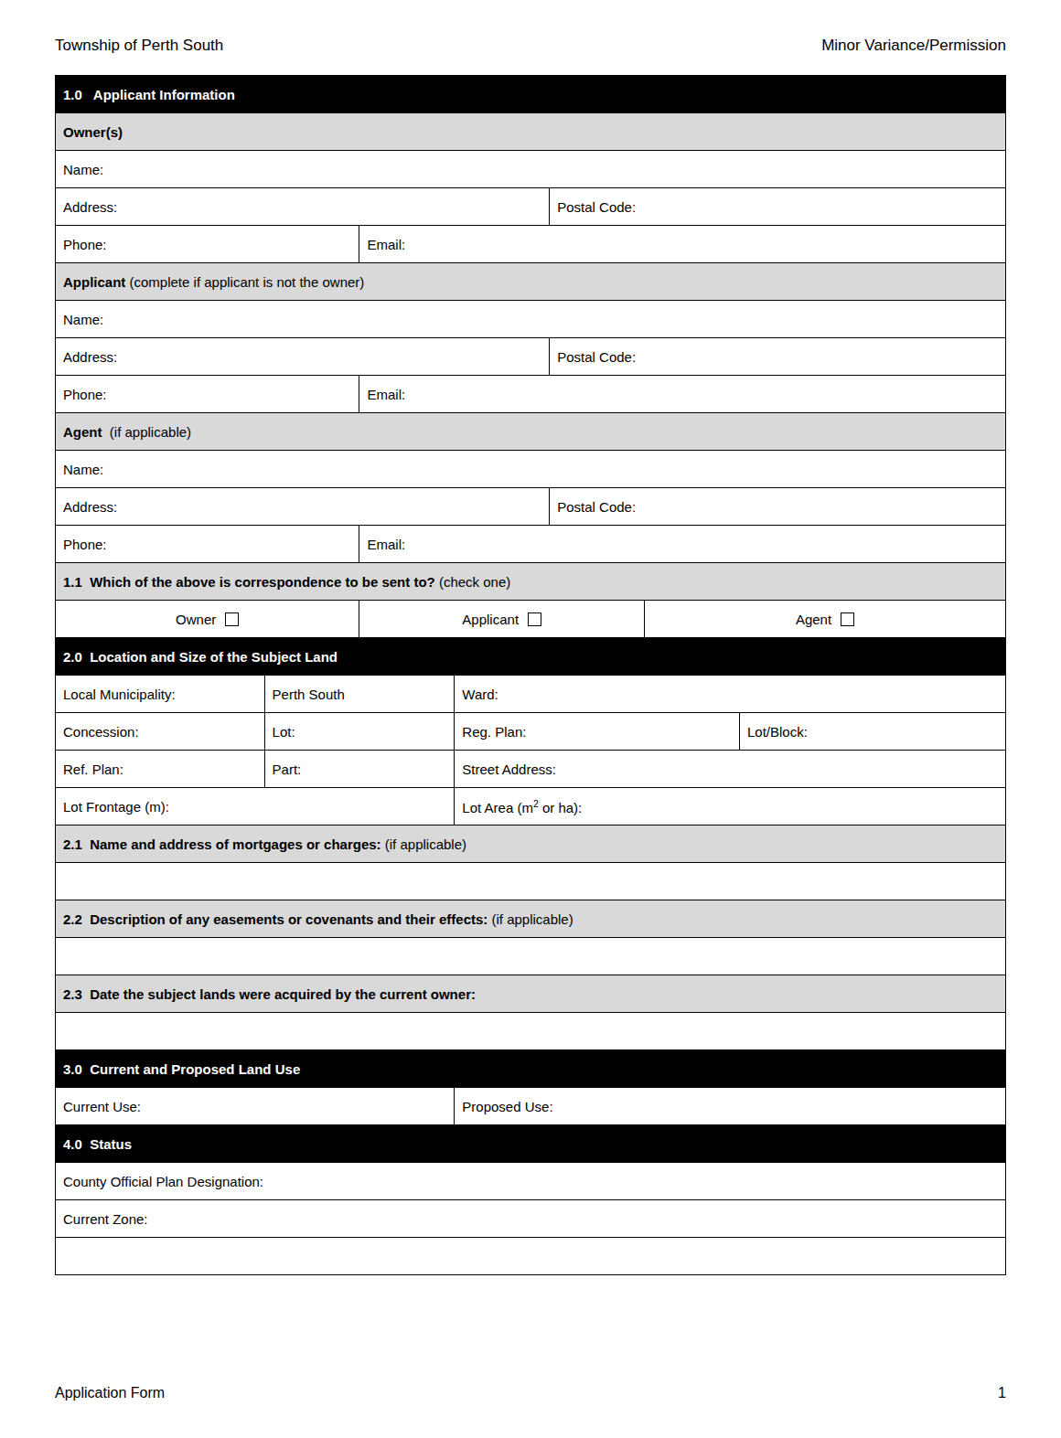Township of Perth South
Minor Variance/Permission
| 1.0 Applicant Information |
| Owner(s) |
| Name: |
| Address: | Postal Code: |
| Phone: | Email: |
| Applicant (complete if applicant is not the owner) |
| Name: |
| Address: | Postal Code: |
| Phone: | Email: |
| Agent (if applicable) |
| Name: |
| Address: | Postal Code: |
| Phone: | Email: |
| 1.1 Which of the above is correspondence to be sent to? (check one) |
| Owner | Applicant | Agent |
| 2.0 Location and Size of the Subject Land |
| Local Municipality: | Perth South | Ward: |
| Concession: | Lot: | Reg. Plan: | Lot/Block: |
| Ref. Plan: | Part: | Street Address: |
| Lot Frontage (m): | Lot Area (m 2 or ha): |
| 2.1 Name and address of mortgages or charges: (if applicable) |
| 2.2 Description of any easements or covenants and their effects: (if applicable) |
| 2.3 Date the subject lands were acquired by the current owner: |
| 3.0 Current and Proposed Land Use |
| Current Use: | Proposed Use: |
| 4.0 Status |
| County Official Plan Designation: |
| Current Zone: |
Application Form
1